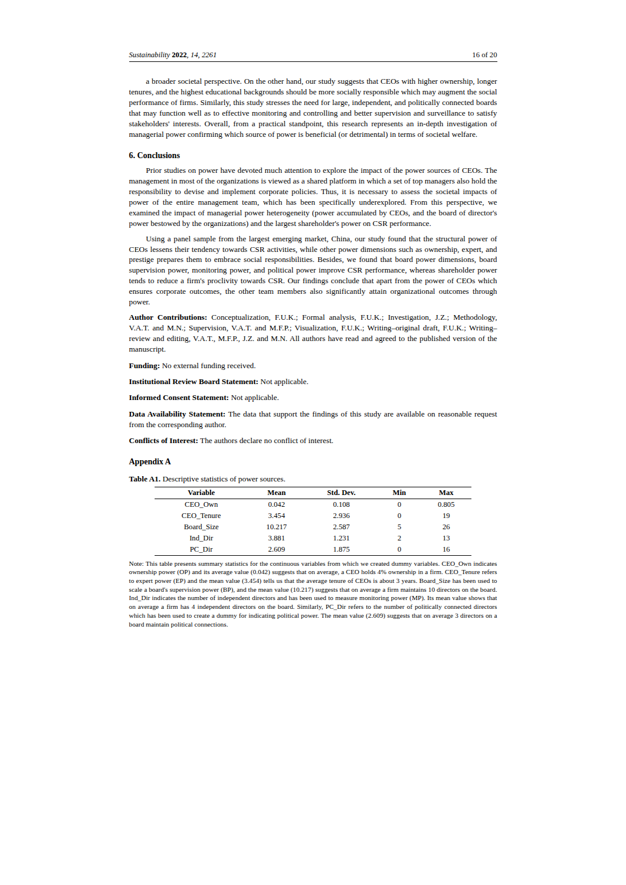Sustainability 2022, 14, 2261
16 of 20
a broader societal perspective. On the other hand, our study suggests that CEOs with higher ownership, longer tenures, and the highest educational backgrounds should be more socially responsible which may augment the social performance of firms. Similarly, this study stresses the need for large, independent, and politically connected boards that may function well as to effective monitoring and controlling and better supervision and surveillance to satisfy stakeholders' interests. Overall, from a practical standpoint, this research represents an in-depth investigation of managerial power confirming which source of power is beneficial (or detrimental) in terms of societal welfare.
6. Conclusions
Prior studies on power have devoted much attention to explore the impact of the power sources of CEOs. The management in most of the organizations is viewed as a shared platform in which a set of top managers also hold the responsibility to devise and implement corporate policies. Thus, it is necessary to assess the societal impacts of power of the entire management team, which has been specifically underexplored. From this perspective, we examined the impact of managerial power heterogeneity (power accumulated by CEOs, and the board of director's power bestowed by the organizations) and the largest shareholder's power on CSR performance.
Using a panel sample from the largest emerging market, China, our study found that the structural power of CEOs lessens their tendency towards CSR activities, while other power dimensions such as ownership, expert, and prestige prepares them to embrace social responsibilities. Besides, we found that board power dimensions, board supervision power, monitoring power, and political power improve CSR performance, whereas shareholder power tends to reduce a firm's proclivity towards CSR. Our findings conclude that apart from the power of CEOs which ensures corporate outcomes, the other team members also significantly attain organizational outcomes through power.
Author Contributions: Conceptualization, F.U.K.; Formal analysis, F.U.K.; Investigation, J.Z.; Methodology, V.A.T. and M.N.; Supervision, V.A.T. and M.F.P.; Visualization, F.U.K.; Writing–original draft, F.U.K.; Writing–review and editing, V.A.T., M.F.P., J.Z. and M.N. All authors have read and agreed to the published version of the manuscript.
Funding: No external funding received.
Institutional Review Board Statement: Not applicable.
Informed Consent Statement: Not applicable.
Data Availability Statement: The data that support the findings of this study are available on reasonable request from the corresponding author.
Conflicts of Interest: The authors declare no conflict of interest.
Appendix A
Table A1. Descriptive statistics of power sources.
| Variable | Mean | Std. Dev. | Min | Max |
| --- | --- | --- | --- | --- |
| CEO_Own | 0.042 | 0.108 | 0 | 0.805 |
| CEO_Tenure | 3.454 | 2.936 | 0 | 19 |
| Board_Size | 10.217 | 2.587 | 5 | 26 |
| Ind_Dir | 3.881 | 1.231 | 2 | 13 |
| PC_Dir | 2.609 | 1.875 | 0 | 16 |
Note: This table presents summary statistics for the continuous variables from which we created dummy variables. CEO_Own indicates ownership power (OP) and its average value (0.042) suggests that on average, a CEO holds 4% ownership in a firm. CEO_Tenure refers to expert power (EP) and the mean value (3.454) tells us that the average tenure of CEOs is about 3 years. Board_Size has been used to scale a board's supervision power (BP), and the mean value (10.217) suggests that on average a firm maintains 10 directors on the board. Ind_Dir indicates the number of independent directors and has been used to measure monitoring power (MP). Its mean value shows that on average a firm has 4 independent directors on the board. Similarly, PC_Dir refers to the number of politically connected directors which has been used to create a dummy for indicating political power. The mean value (2.609) suggests that on average 3 directors on a board maintain political connections.